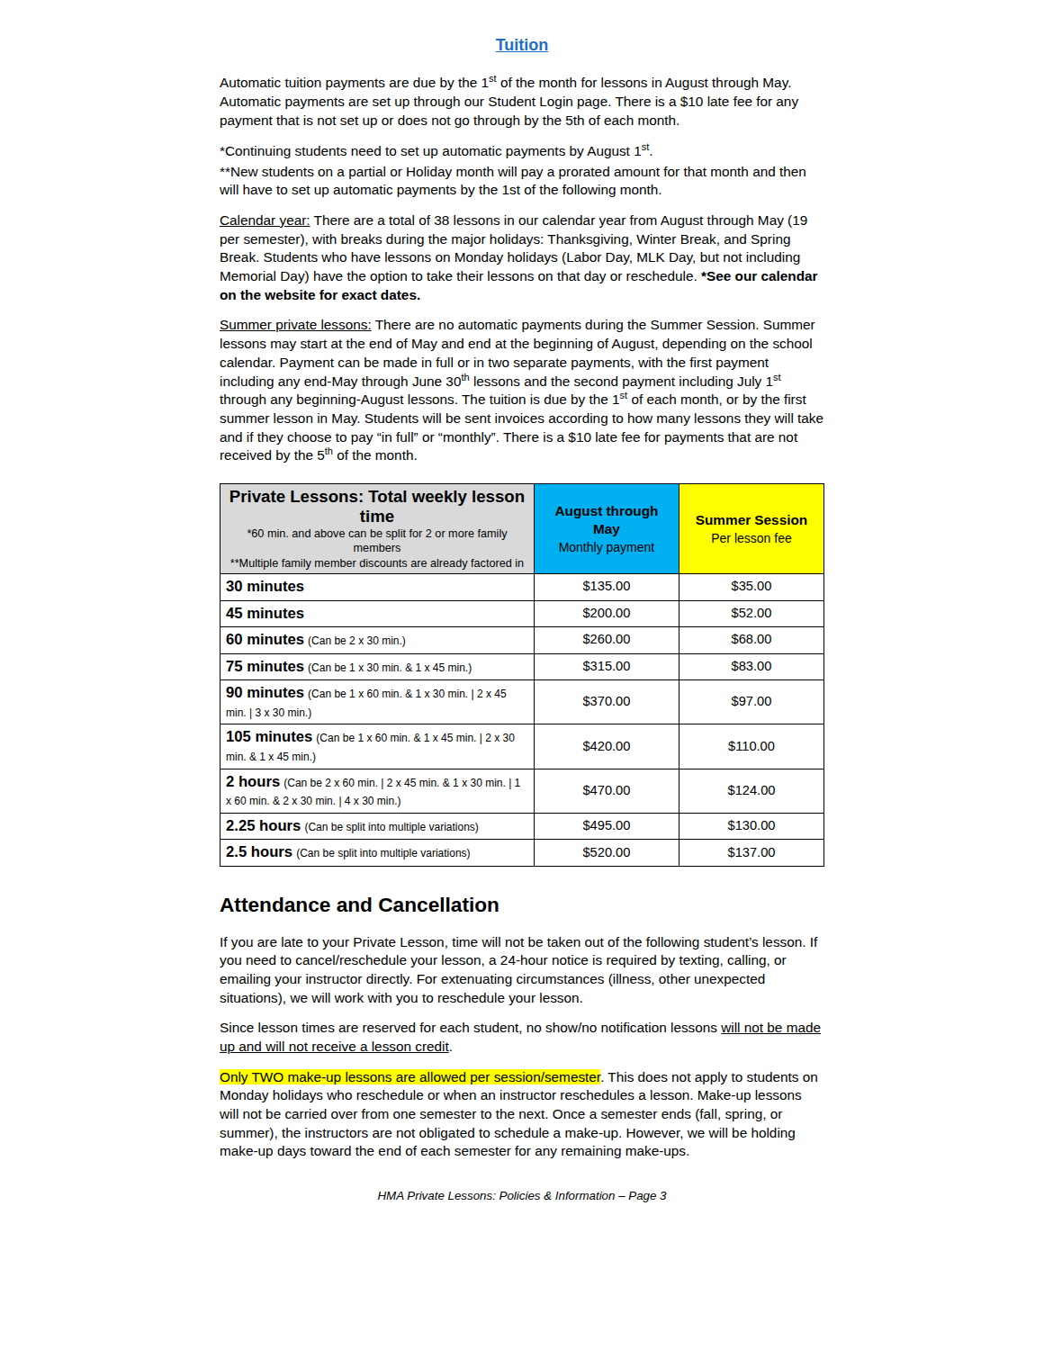Tuition
Automatic tuition payments are due by the 1st of the month for lessons in August through May. Automatic payments are set up through our Student Login page. There is a $10 late fee for any payment that is not set up or does not go through by the 5th of each month.
*Continuing students need to set up automatic payments by August 1st.
**New students on a partial or Holiday month will pay a prorated amount for that month and then will have to set up automatic payments by the 1st of the following month.
Calendar year: There are a total of 38 lessons in our calendar year from August through May (19 per semester), with breaks during the major holidays: Thanksgiving, Winter Break, and Spring Break. Students who have lessons on Monday holidays (Labor Day, MLK Day, but not including Memorial Day) have the option to take their lessons on that day or reschedule. *See our calendar on the website for exact dates.
Summer private lessons: There are no automatic payments during the Summer Session. Summer lessons may start at the end of May and end at the beginning of August, depending on the school calendar. Payment can be made in full or in two separate payments, with the first payment including any end-May through June 30th lessons and the second payment including July 1st through any beginning-August lessons. The tuition is due by the 1st of each month, or by the first summer lesson in May. Students will be sent invoices according to how many lessons they will take and if they choose to pay “in full” or “monthly”. There is a $10 late fee for payments that are not received by the 5th of the month.
| Private Lessons: Total weekly lesson time *60 min. and above can be split for 2 or more family members **Multiple family member discounts are already factored in | August through May Monthly payment | Summer Session Per lesson fee |
| --- | --- | --- |
| 30 minutes | $135.00 | $35.00 |
| 45 minutes | $200.00 | $52.00 |
| 60 minutes (Can be 2 x 30 min.) | $260.00 | $68.00 |
| 75 minutes (Can be 1 x 30 min. & 1 x 45 min.) | $315.00 | $83.00 |
| 90 minutes (Can be 1 x 60 min. & 1 x 30 min. / 2 x 45 min. / 3 x 30 min.) | $370.00 | $97.00 |
| 105 minutes (Can be 1 x 60 min. & 1 x 45 min. / 2 x 30 min. & 1 x 45 min.) | $420.00 | $110.00 |
| 2 hours (Can be 2 x 60 min. / 2 x 45 min. & 1 x 30 min. / 1 x 60 min. & 2 x 30 min. / 4 x 30 min.) | $470.00 | $124.00 |
| 2.25 hours (Can be split into multiple variations) | $495.00 | $130.00 |
| 2.5 hours (Can be split into multiple variations) | $520.00 | $137.00 |
Attendance and Cancellation
If you are late to your Private Lesson, time will not be taken out of the following student’s lesson. If you need to cancel/reschedule your lesson, a 24-hour notice is required by texting, calling, or emailing your instructor directly. For extenuating circumstances (illness, other unexpected situations), we will work with you to reschedule your lesson.
Since lesson times are reserved for each student, no show/no notification lessons will not be made up and will not receive a lesson credit.
Only TWO make-up lessons are allowed per session/semester. This does not apply to students on Monday holidays who reschedule or when an instructor reschedules a lesson. Make-up lessons will not be carried over from one semester to the next. Once a semester ends (fall, spring, or summer), the instructors are not obligated to schedule a make-up. However, we will be holding make-up days toward the end of each semester for any remaining make-ups.
HMA Private Lessons: Policies & Information – Page 3